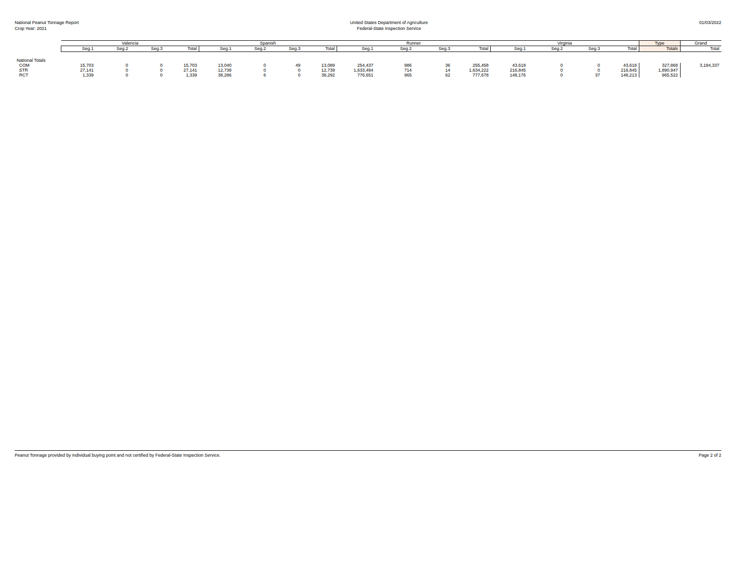National Peanut Tonnage Report
Crop Year: 2021
United States Department of Agriculture
Federal-State Inspection Service
01/03/2022
| | Valencia | Spanish | Runner | Virginia | Type | Grand |
| --- | --- | --- | --- | --- | --- | --- |
| | Seg.1 | Seg.2 | Seg.3 | Total | Seg.1 | Seg.2 | Seg.3 | Total | Seg.1 | Seg.2 | Seg.3 | Total | Seg.1 | Seg.2 | Seg.3 | Total | Totals | Total |
| National Totals |
| COM | 15,703 | 0 | 0 | 15,703 | 13,040 | 0 | 49 | 13,089 | 254,437 | 986 | 36 | 255,458 | 43,618 | 0 | 0 | 43,618 | 327,868 | 3,184,337 |
| STR | 27,141 | 0 | 0 | 27,141 | 12,739 | 0 | 0 | 12,739 | 1,633,494 | 714 | 14 | 1,634,222 | 216,845 | 0 | 0 | 216,845 | 1,890,947 | |
| RCT | 1,339 | 0 | 0 | 1,339 | 38,286 | 6 | 0 | 38,292 | 776,651 | 965 | 62 | 777,678 | 148,176 | 0 | 37 | 148,213 | 965,522 | |
Peanut Tonnage provided by individual buying point and not certified by Federal-State Inspection Service.
Page 2 of 2